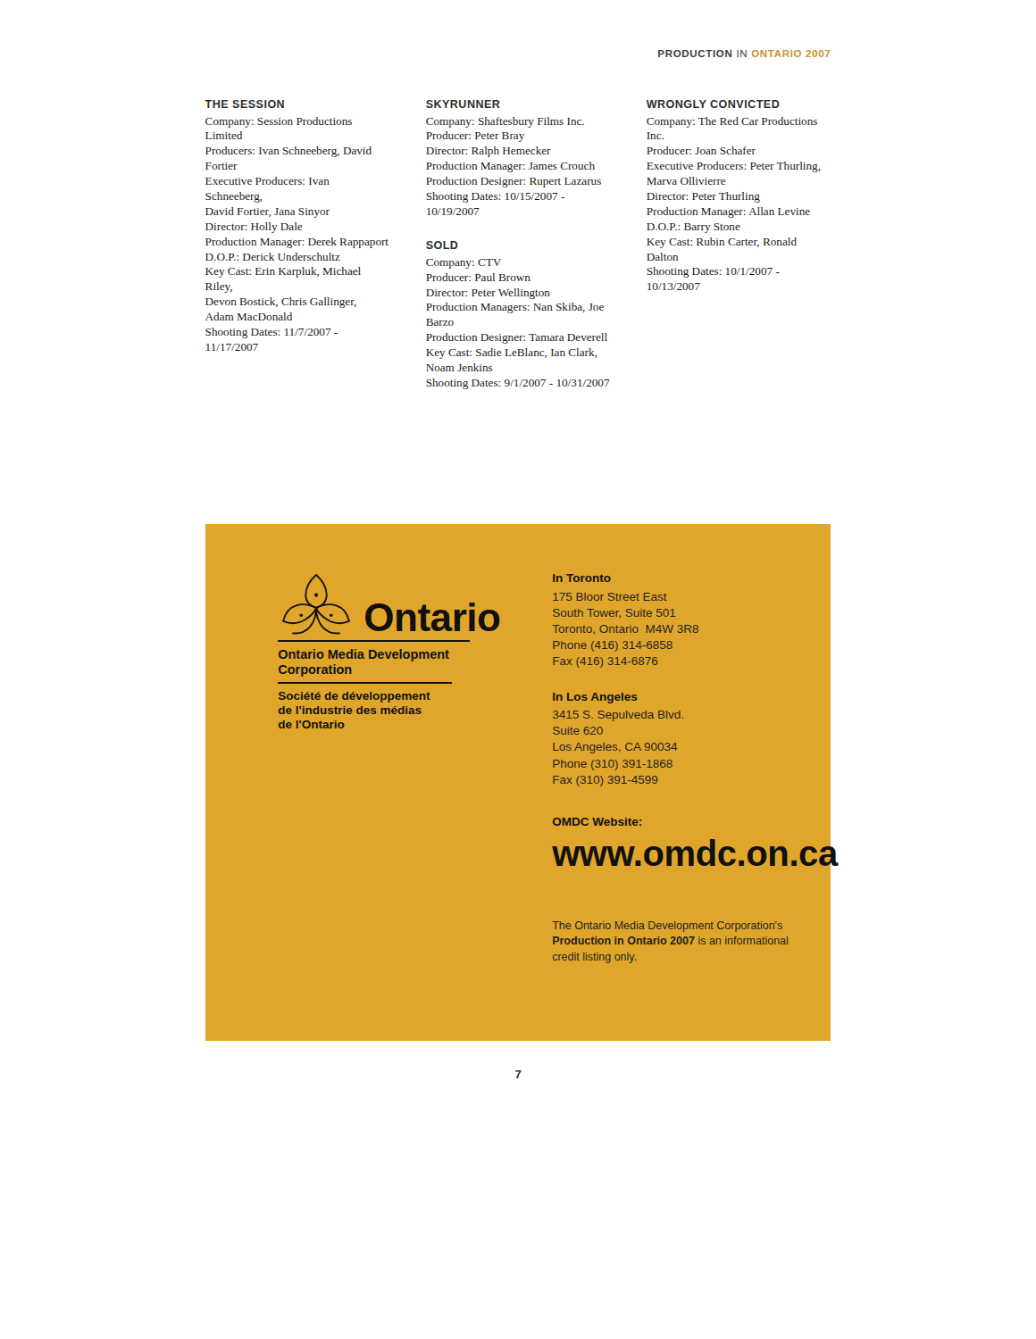PRODUCTION IN ONTARIO 2007
THE SESSION
Company: Session Productions Limited
Producers: Ivan Schneeberg, David Fortier
Executive Producers: Ivan Schneeberg,
David Fortier, Jana Sinyor
Director: Holly Dale
Production Manager: Derek Rappaport
D.O.P.: Derick Underschultz
Key Cast: Erin Karpluk, Michael Riley,
Devon Bostick, Chris Gallinger,
Adam MacDonald
Shooting Dates: 11/7/2007 - 11/17/2007
SKYRUNNER
Company: Shaftesbury Films Inc.
Producer: Peter Bray
Director: Ralph Hemecker
Production Manager: James Crouch
Production Designer: Rupert Lazarus
Shooting Dates: 10/15/2007 - 10/19/2007
SOLD
Company: CTV
Producer: Paul Brown
Director: Peter Wellington
Production Managers: Nan Skiba, Joe Barzo
Production Designer: Tamara Deverell
Key Cast: Sadie LeBlanc, Ian Clark,
Noam Jenkins
Shooting Dates: 9/1/2007 - 10/31/2007
WRONGLY CONVICTED
Company: The Red Car Productions Inc.
Producer: Joan Schafer
Executive Producers: Peter Thurling,
Marva Ollivierre
Director: Peter Thurling
Production Manager: Allan Levine
D.O.P.: Barry Stone
Key Cast: Rubin Carter, Ronald Dalton
Shooting Dates: 10/1/2007 - 10/13/2007
Ontario
Ontario Media Development
Corporation
Société de développement
de l'industrie des médias
de l'Ontario
In Toronto
175 Bloor Street East
South Tower, Suite 501
Toronto, Ontario M4W 3R8
Phone (416) 314-6858
Fax (416) 314-6876
In Los Angeles
3415 S. Sepulveda Blvd.
Suite 620
Los Angeles, CA 90034
Phone (310) 391-1868
Fax (310) 391-4599
OMDC Website:
www.omdc.on.ca
The Ontario Media Development Corporation's
Production in Ontario 2007 is an informational
credit listing only.
7